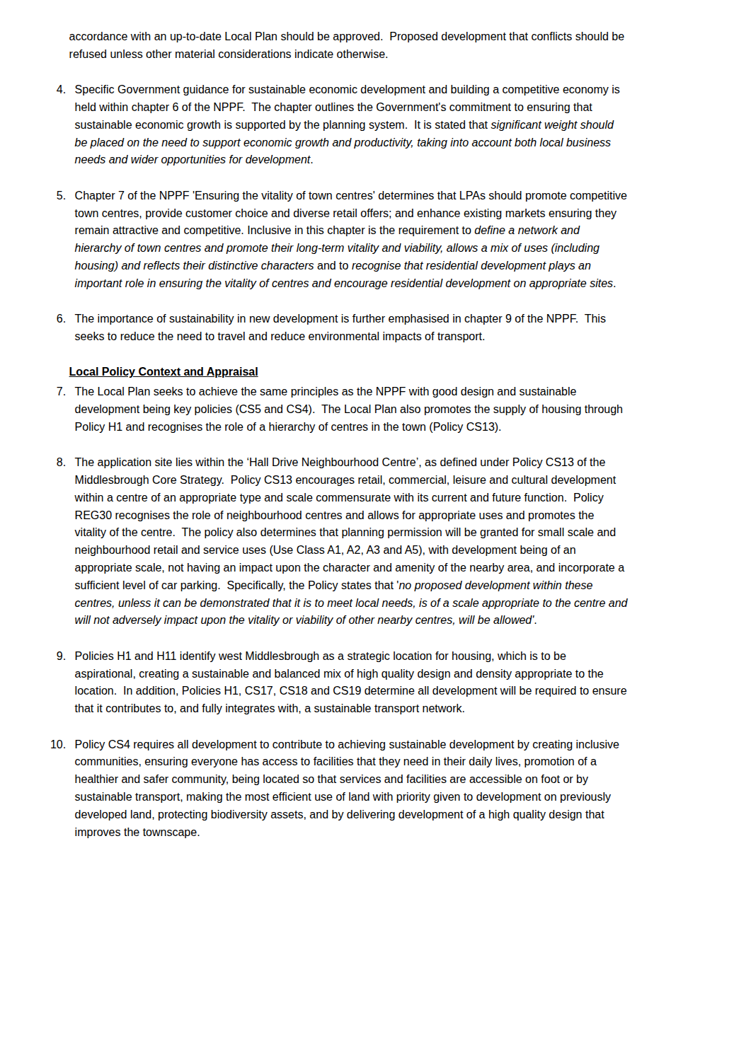accordance with an up-to-date Local Plan should be approved. Proposed development that conflicts should be refused unless other material considerations indicate otherwise.
Specific Government guidance for sustainable economic development and building a competitive economy is held within chapter 6 of the NPPF. The chapter outlines the Government's commitment to ensuring that sustainable economic growth is supported by the planning system. It is stated that significant weight should be placed on the need to support economic growth and productivity, taking into account both local business needs and wider opportunities for development.
Chapter 7 of the NPPF 'Ensuring the vitality of town centres' determines that LPAs should promote competitive town centres, provide customer choice and diverse retail offers; and enhance existing markets ensuring they remain attractive and competitive. Inclusive in this chapter is the requirement to define a network and hierarchy of town centres and promote their long-term vitality and viability, allows a mix of uses (including housing) and reflects their distinctive characters and to recognise that residential development plays an important role in ensuring the vitality of centres and encourage residential development on appropriate sites.
The importance of sustainability in new development is further emphasised in chapter 9 of the NPPF. This seeks to reduce the need to travel and reduce environmental impacts of transport.
Local Policy Context and Appraisal
The Local Plan seeks to achieve the same principles as the NPPF with good design and sustainable development being key policies (CS5 and CS4). The Local Plan also promotes the supply of housing through Policy H1 and recognises the role of a hierarchy of centres in the town (Policy CS13).
The application site lies within the ‘Hall Drive Neighbourhood Centre’, as defined under Policy CS13 of the Middlesbrough Core Strategy. Policy CS13 encourages retail, commercial, leisure and cultural development within a centre of an appropriate type and scale commensurate with its current and future function. Policy REG30 recognises the role of neighbourhood centres and allows for appropriate uses and promotes the vitality of the centre. The policy also determines that planning permission will be granted for small scale and neighbourhood retail and service uses (Use Class A1, A2, A3 and A5), with development being of an appropriate scale, not having an impact upon the character and amenity of the nearby area, and incorporate a sufficient level of car parking. Specifically, the Policy states that 'no proposed development within these centres, unless it can be demonstrated that it is to meet local needs, is of a scale appropriate to the centre and will not adversely impact upon the vitality or viability of other nearby centres, will be allowed'.
Policies H1 and H11 identify west Middlesbrough as a strategic location for housing, which is to be aspirational, creating a sustainable and balanced mix of high quality design and density appropriate to the location. In addition, Policies H1, CS17, CS18 and CS19 determine all development will be required to ensure that it contributes to, and fully integrates with, a sustainable transport network.
Policy CS4 requires all development to contribute to achieving sustainable development by creating inclusive communities, ensuring everyone has access to facilities that they need in their daily lives, promotion of a healthier and safer community, being located so that services and facilities are accessible on foot or by sustainable transport, making the most efficient use of land with priority given to development on previously developed land, protecting biodiversity assets, and by delivering development of a high quality design that improves the townscape.